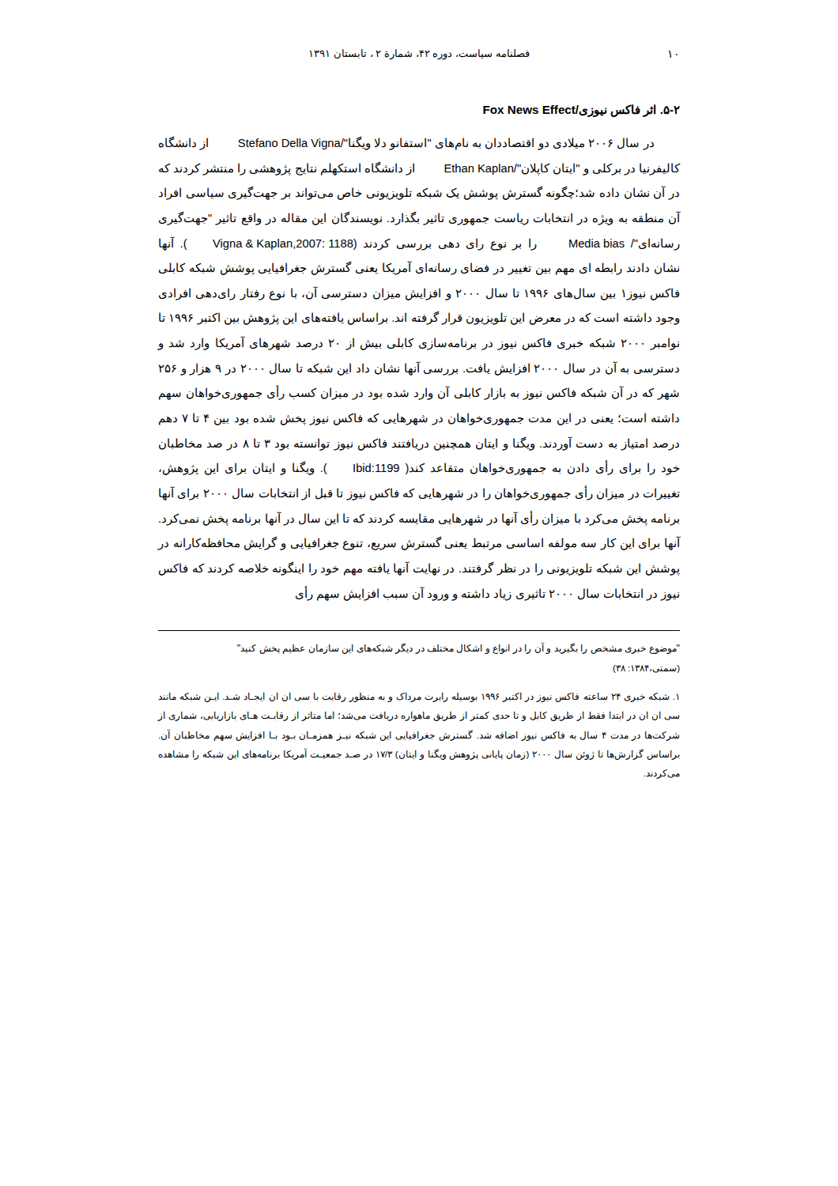۱۰ فصلنامه سیاست، دوره ۴۲، شمارة ۲ ، تابستان ۱۳۹۱
۵-۲. اثر فاکس نیوزی/Fox News Effect
در سال ۲۰۰۶ میلادی دو اقتصاددان به نام‌های "استفانو دلا ویگنا"/Stefano Della Vigna از دانشگاه کالیفرنیا در برکلی و "ایتان کاپلان"/Ethan Kaplan از دانشگاه استکهلم نتایج پژوهشی را منتشر کردند که در آن نشان داده شد؛چگونه گسترش پوشش یک شبکه تلویزیونی خاص می‌تواند بر جهت‌گیری سیاسی افراد آن منطقه به ویژه در انتخابات ریاست جمهوری تاثیر بگذارد. نویسندگان این مقاله در واقع تاثیر "جهت‌گیری رسانه‌ای"/ Media bias را بر نوع رای دهی بررسی کردند (Vigna & Kaplan,2007: 1188). آنها نشان دادند رابطه ای مهم بین تغییر در فضای رسانه‌ای آمریکا یعنی گسترش جغرافیایی پوشش شبکه کابلی فاکس نیوز۱ بین سال‌های ۱۹۹۶ تا سال ۲۰۰۰ و افزایش میزان دسترسی آن، با نوع رفتار رای‌دهی افرادی وجود داشته است که در معرض این تلویزیون قرار گرفته اند. براساس یافته‌های این پژوهش بین اکتبر ۱۹۹۶ تا نوامبر ۲۰۰۰ شبکه خبری فاکس نیوز در برنامه‌سازی کابلی بیش از ۲۰ درصد شهرهای آمریکا وارد شد و دسترسی به آن در سال ۲۰۰۰ افزایش یافت. بررسی آنها نشان داد این شبکه تا سال ۲۰۰۰ در ۹ هزار و ۲۵۶ شهر که در آن شبکه فاکس نیوز به بازار کابلی آن وارد شده بود در میزان کسب رأی جمهوری‌خواهان سهم داشته است؛ یعنی در این مدت جمهوری‌خواهان در شهرهایی که فاکس نیوز پخش شده بود بین ۴ تا ۷ دهم درصد امتیاز به دست آوردند. ویگنا و ایتان همچنین دریافتند فاکس نیوز توانسته بود ۳ تا ۸ در صد مخاطبان خود را برای رأی دادن به جمهوری‌خواهان متقاعد کند( Ibid:1199). ویگنا و ایتان برای این پژوهش، تغییرات در میزان رأی جمهوری‌خواهان را در شهرهایی که فاکس نیوز تا قبل از انتخابات سال ۲۰۰۰ برای آنها برنامه پخش می‌کرد با میزان رأی آنها در شهرهایی مقایسه کردند که تا این سال در آنها برنامه پخش نمی‌کرد. آنها برای این کار سه مولفه اساسی مرتبط یعنی گسترش سریع، تنوع جغرافیایی و گرایش محافظه‌کارانه در پوشش این شبکه تلویزیونی را در نظر گرفتند. در نهایت آنها یافته مهم خود را اینگونه خلاصه کردند که فاکس نیوز در انتخابات سال ۲۰۰۰ تاثیری زیاد داشته و ورود آن سبب افزایش سهم رأی
"موضوع خبری مشخص را بگیرید و آن را در انواع و اشکال مختلف در دیگر شبکه‌های این سازمان عظیم پخش کنید"
(سمتی،۱۳۸۴: ۳۸)
۱. شبکه خبری ۲۴ ساعته فاکس نیوز در اکتبر ۱۹۹۶ بوسیله رابرت مرداک و به منظور رقابت با سی ان ان ایجـاد شـد. ایـن شبکه مانند سی ان ان در ابتدا فقط از طریق کابل و تا حدی کمتر از طریق ماهواره دریافت می‌شد؛ اما متاثر از رقابـت هـای بازاریابی، شماری از شرکت‌ها در مدت ۴ سال به فاکس نیوز اضافه شد. گسترش جغرافیایی این شبکه نیـز همزمـان بـود بـا افزایش سهم مخاطبان آن. براساس گزارش‌ها تا ژوئن سال ۲۰۰۰ (زمان پایانی پژوهش ویگنا و ایتان) ۱۷/۳ در صـد جمعیـت آمریکا برنامه‌های این شبکه را مشاهده می‌کردند.